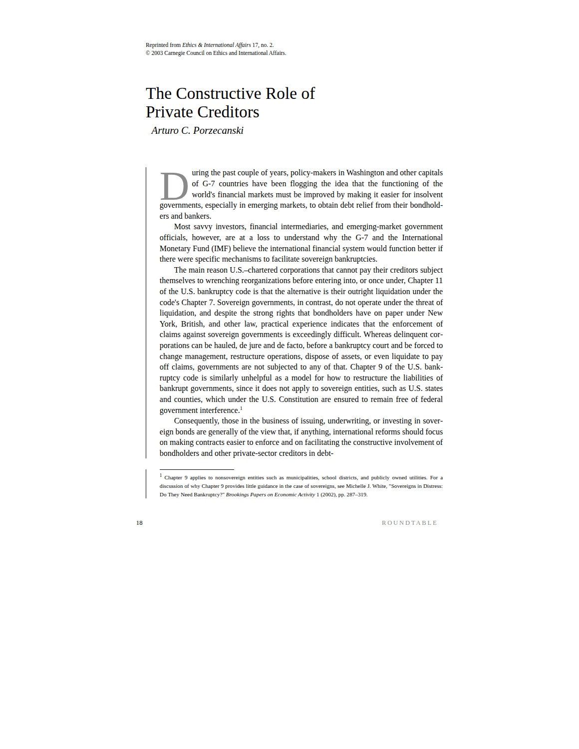Reprinted from Ethics & International Affairs 17, no. 2.
© 2003 Carnegie Council on Ethics and International Affairs.
The Constructive Role of
Private Creditors
Arturo C. Porzecanski
During the past couple of years, policy-makers in Washington and other capitals of G-7 countries have been flogging the idea that the functioning of the world's financial markets must be improved by making it easier for insolvent governments, especially in emerging markets, to obtain debt relief from their bondholders and bankers.
Most savvy investors, financial intermediaries, and emerging-market government officials, however, are at a loss to understand why the G-7 and the International Monetary Fund (IMF) believe the international financial system would function better if there were specific mechanisms to facilitate sovereign bankruptcies.
The main reason U.S.–chartered corporations that cannot pay their creditors subject themselves to wrenching reorganizations before entering into, or once under, Chapter 11 of the U.S. bankruptcy code is that the alternative is their outright liquidation under the code's Chapter 7. Sovereign governments, in contrast, do not operate under the threat of liquidation, and despite the strong rights that bondholders have on paper under New York, British, and other law, practical experience indicates that the enforcement of claims against sovereign governments is exceedingly difficult. Whereas delinquent corporations can be hauled, de jure and de facto, before a bankruptcy court and be forced to change management, restructure operations, dispose of assets, or even liquidate to pay off claims, governments are not subjected to any of that. Chapter 9 of the U.S. bankruptcy code is similarly unhelpful as a model for how to restructure the liabilities of bankrupt governments, since it does not apply to sovereign entities, such as U.S. states and counties, which under the U.S. Constitution are ensured to remain free of federal government interference.1
Consequently, those in the business of issuing, underwriting, or investing in sovereign bonds are generally of the view that, if anything, international reforms should focus on making contracts easier to enforce and on facilitating the constructive involvement of bondholders and other private-sector creditors in debt-
1 Chapter 9 applies to nonsovereign entities such as municipalities, school districts, and publicly owned utilities. For a discussion of why Chapter 9 provides little guidance in the case of sovereigns, see Michelle J. White, "Sovereigns in Distress: Do They Need Bankruptcy?" Brookings Papers on Economic Activity 1 (2002), pp. 287–319.
18 Roundtable